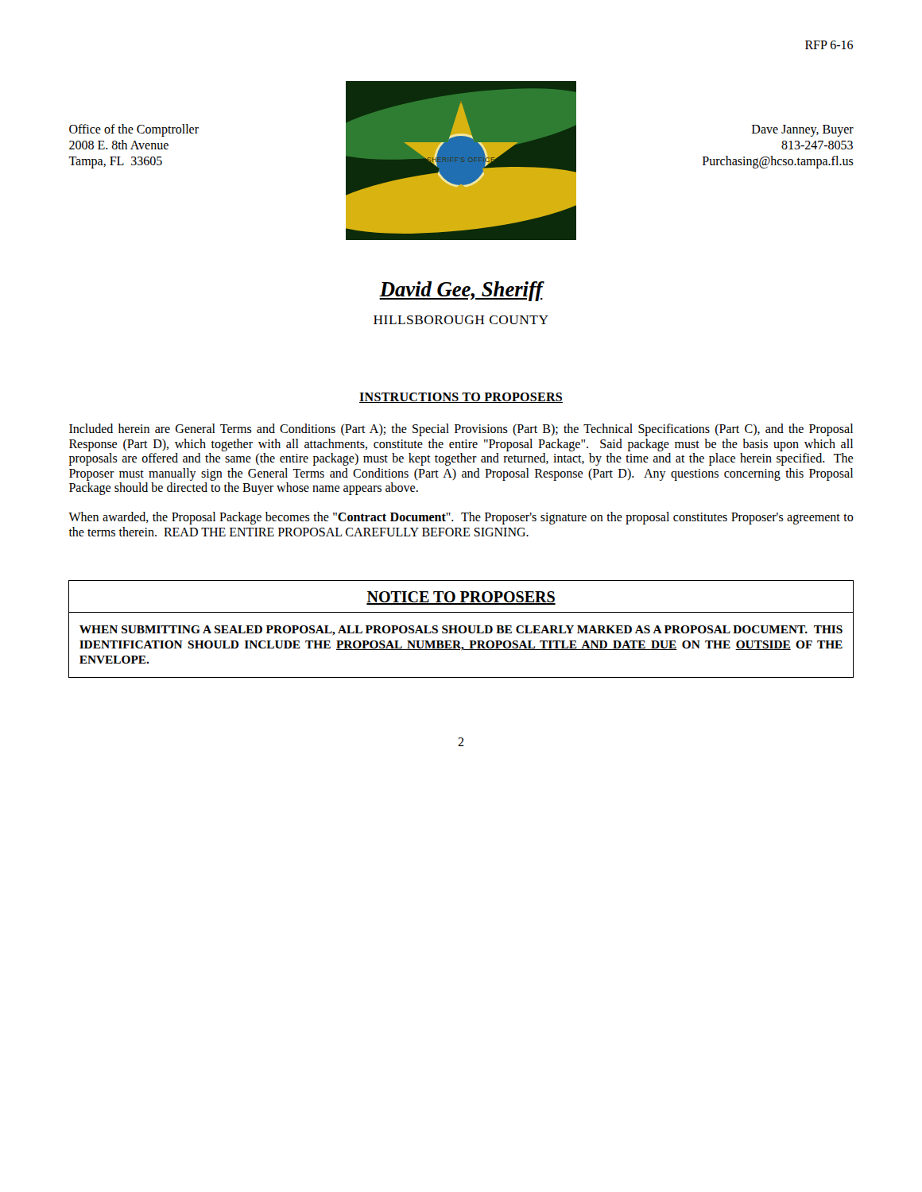RFP 6-16
Office of the Comptroller
2008 E. 8th Avenue
Tampa, FL 33605
SHERIFF'S OFFICE
Dave Janney, Buyer
813-247-8053
Purchasing@hcso.tampa.fl.us
David Gee, Sheriff
HILLSBOROUGH COUNTY
INSTRUCTIONS TO PROPOSERS
Included herein are General Terms and Conditions (Part A); the Special Provisions (Part B); the Technical Specifications (Part C), and the Proposal Response (Part D), which together with all attachments, constitute the entire "Proposal Package". Said package must be the basis upon which all proposals are offered and the same (the entire package) must be kept together and returned, intact, by the time and at the place herein specified. The Proposer must manually sign the General Terms and Conditions (Part A) and Proposal Response (Part D). Any questions concerning this Proposal Package should be directed to the Buyer whose name appears above.
When awarded, the Proposal Package becomes the "Contract Document". The Proposer's signature on the proposal constitutes Proposer's agreement to the terms therein. READ THE ENTIRE PROPOSAL CAREFULLY BEFORE SIGNING.
NOTICE TO PROPOSERS
WHEN SUBMITTING A SEALED PROPOSAL, ALL PROPOSALS SHOULD BE CLEARLY MARKED AS A PROPOSAL DOCUMENT. THIS IDENTIFICATION SHOULD INCLUDE THE PROPOSAL NUMBER, PROPOSAL TITLE AND DATE DUE ON THE OUTSIDE OF THE ENVELOPE.
2